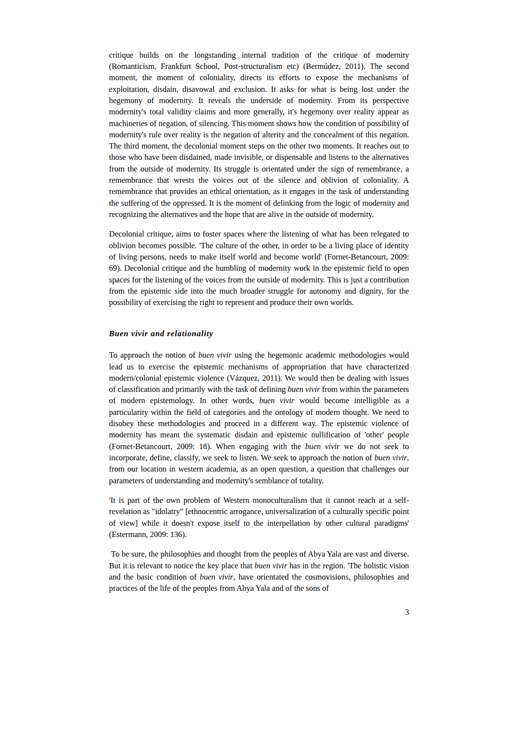critique builds on the longstanding internal tradition of the critique of modernity (Romanticism, Frankfurt School, Post-structuralism etc) (Bermúdez, 2011). The second moment, the moment of coloniality, directs its efforts to expose the mechanisms of exploitation, disdain, disavowal and exclusion. It asks for what is being lost under the hegemony of modernity. It reveals the underside of modernity. From its perspective modernity's total validity claims and more generally, it's hegemony over reality appear as machineries of negation, of silencing. This moment shows how the condition of possibility of modernity's rule over reality is the negation of alterity and the concealment of this negation. The third moment, the decolonial moment steps on the other two moments. It reaches out to those who have been disdained, made invisible, or dispensable and listens to the alternatives from the outside of modernity. Its struggle is orientated under the sign of remembrance, a remembrance that wrests the voices out of the silence and oblivion of coloniality. A remembrance that provides an ethical orientation, as it engages in the task of understanding the suffering of the oppressed. It is the moment of delinking from the logic of modernity and recognizing the alternatives and the hope that are alive in the outside of modernity.
Decolonial critique, aims to foster spaces where the listening of what has been relegated to oblivion becomes possible. 'The culture of the other, in order to be a living place of identity of living persons, needs to make itself world and become world' (Fornet-Betancourt, 2009: 69). Decolonial critique and the humbling of modernity work in the epistemic field to open spaces for the listening of the voices from the outside of modernity. This is just a contribution from the epistemic side into the much broader struggle for autonomy and dignity, for the possibility of exercising the right to represent and produce their own worlds.
Buen vivir and relationality
To approach the notion of buen vivir using the hegemonic academic methodologies would lead us to exercise the epistemic mechanisms of appropriation that have characterized modern/colonial epistemic violence (Vázquez, 2011). We would then be dealing with issues of classification and primarily with the task of defining buen vivir from within the parameters of modern epistemology. In other words, buen vivir would become intelligible as a particularity within the field of categories and the ontology of modern thought. We need to disobey these methodologies and proceed in a different way. The epistemic violence of modernity has meant the systematic disdain and epistemic nullification of 'other' people (Fornet-Betancourt, 2009: 18). When engaging with the buen vivir we do not seek to incorporate, define, classify, we seek to listen. We seek to approach the notion of buen vivir, from our location in western academia, as an open question, a question that challenges our parameters of understanding and modernity's semblance of totality.
'It is part of the own problem of Western monoculturalism that it cannot reach at a self-revelation as "idolatry" [ethnocentric arrogance, universalization of a culturally specific point of view] while it doesn't expose itself to the interpellation by other cultural paradigms' (Estermann, 2009: 136).
To be sure, the philosophies and thought from the peoples of Abya Yala are vast and diverse. But it is relevant to notice the key place that buen vivir has in the region. 'The holistic vision and the basic condition of buen vivir, have orientated the cosmovisions, philosophies and practices of the life of the peoples from Abya Yala and of the sons of
3